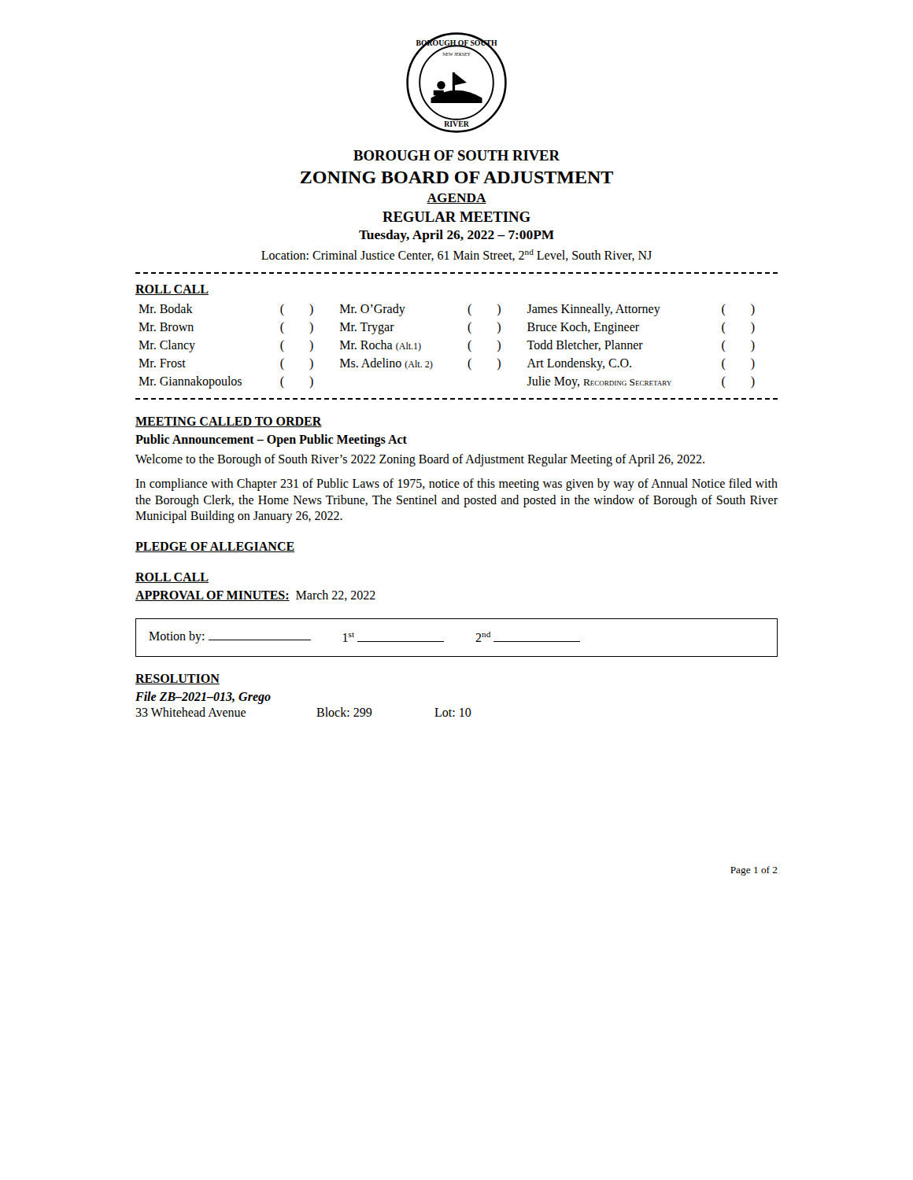BOROUGH OF SOUTH RIVER
ZONING BOARD OF ADJUSTMENT
AGENDA
REGULAR MEETING
Tuesday, April 26, 2022 – 7:00PM
Location: Criminal Justice Center, 61 Main Street, 2nd Level, South River, NJ
ROLL CALL
| Mr. Bodak | ( ) | Mr. O’Grady | ( ) | James Kinneally, Attorney | ( ) |
| Mr. Brown | ( ) | Mr. Trygar | ( ) | Bruce Koch, Engineer | ( ) |
| Mr. Clancy | ( ) | Mr. Rocha (Alt.1) | ( ) | Todd Bletcher, Planner | ( ) |
| Mr. Frost | ( ) | Ms. Adelino (Alt. 2) | ( ) | Art Londensky, C.O. | ( ) |
| Mr. Giannakopoulos | ( ) | | | Julie Moy, Recording Secretary | ( ) |
MEETING CALLED TO ORDER
Public Announcement – Open Public Meetings Act
Welcome to the Borough of South River’s 2022 Zoning Board of Adjustment Regular Meeting of April 26, 2022.
In compliance with Chapter 231 of Public Laws of 1975, notice of this meeting was given by way of Annual Notice filed with the Borough Clerk, the Home News Tribune, The Sentinel and posted and posted in the window of Borough of South River Municipal Building on January 26, 2022.
PLEDGE OF ALLEGIANCE
ROLL CALL
APPROVAL OF MINUTES:
March 22, 2022
Motion by: 1st 2nd
RESOLUTION
File ZB–2021–013, Grego
33 Whitehead Avenue Block: 299 Lot: 10
Page 1 of 2